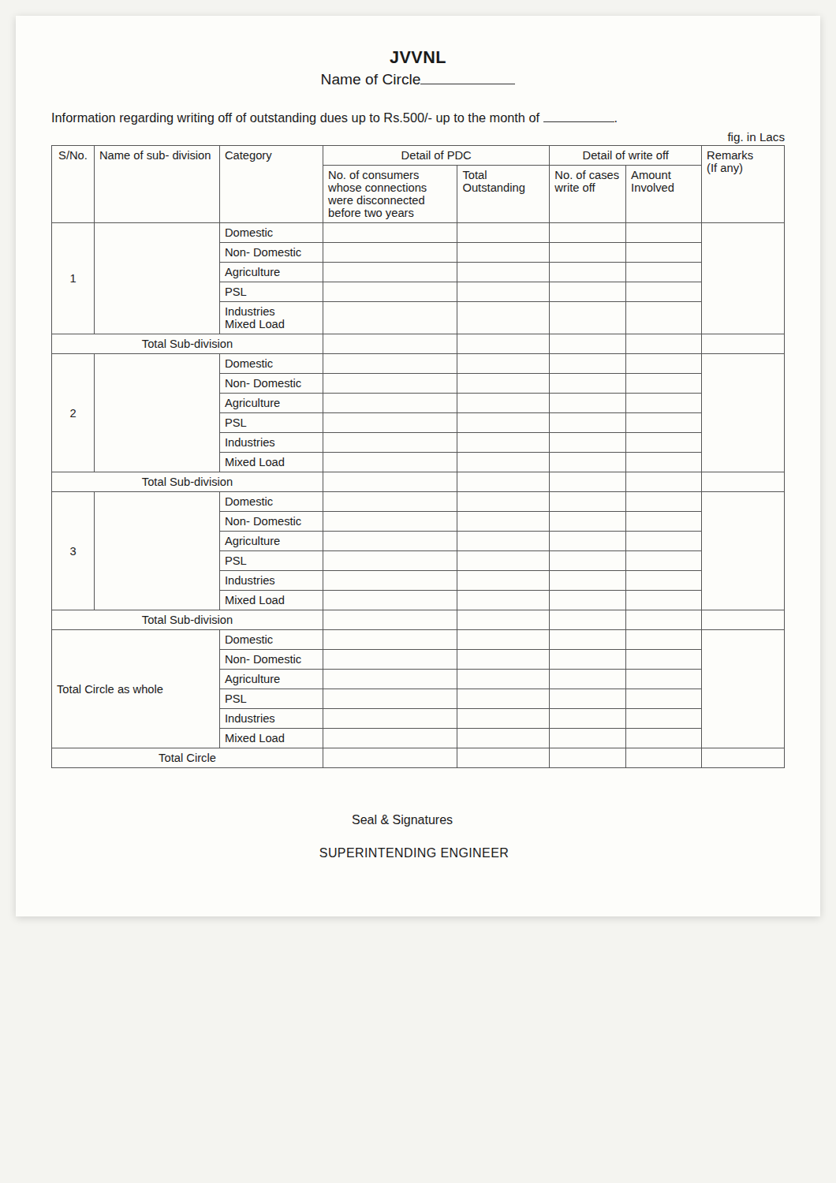JVVNL
Name of Circle
Information regarding writing off of outstanding dues up to Rs.500/- up to the month of .
fig. in Lacs
| S/No. | Name of sub- division | Category | Detail of PDC | Detail of write off | Remarks (If any) |
| --- | --- | --- | --- | --- | --- |
| No. of consumers whose connections were disconnected before two years | Total Outstanding | No. of cases write off | Amount Involved |
| 1 | | Domestic | | | | | |
| Non- Domestic | | | | |
| Agriculture | | | | |
| PSL | | | | |
| Industries Mixed Load | | | | |
| Total Sub-division | | | | | |
| 2 | | Domestic | | | | | |
| Non- Domestic | | | | |
| Agriculture | | | | |
| PSL | | | | |
| Industries | | | | |
| Mixed Load | | | | |
| Total Sub-division | | | | | |
| 3 | | Domestic | | | | | |
| Non- Domestic | | | | |
| Agriculture | | | | |
| PSL | | | | |
| Industries | | | | |
| Mixed Load | | | | |
| Total Sub-division | | | | | |
| Total Circle as whole | Domestic | | | | | |
| Non- Domestic | | | | |
| Agriculture | | | | |
| PSL | | | | |
| Industries | | | | |
| Mixed Load | | | | |
| Total Circle | | | | | |
Seal & Signatures SUPERINTENDING ENGINEER